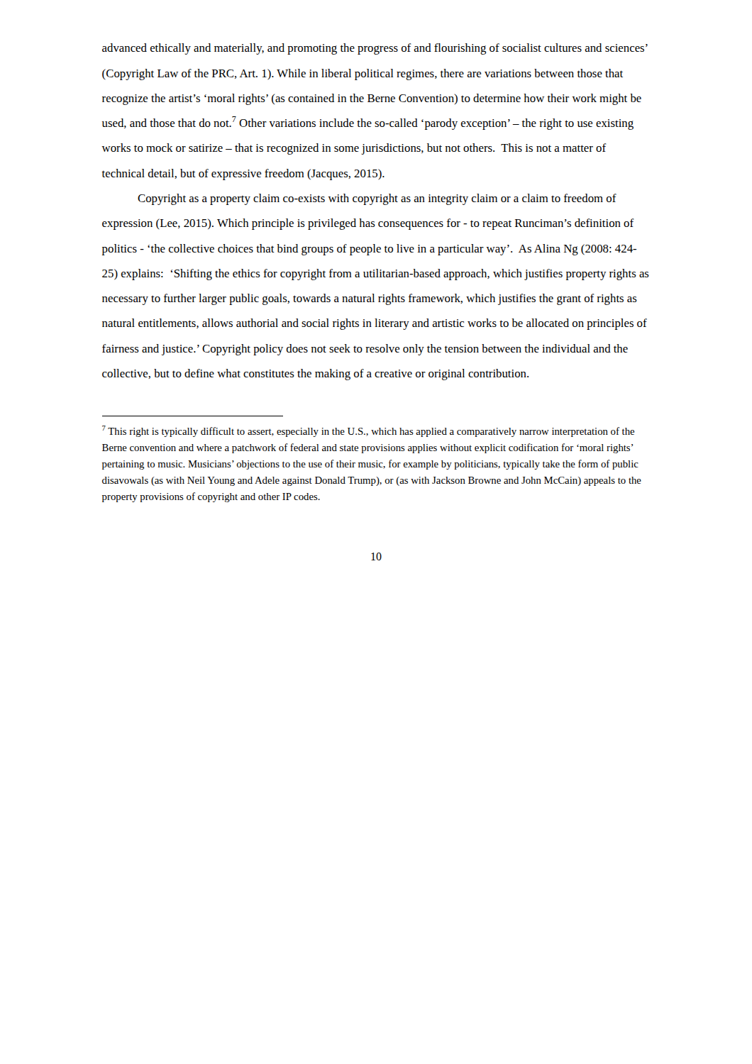advanced ethically and materially, and promoting the progress of and flourishing of socialist cultures and sciences’ (Copyright Law of the PRC, Art. 1). While in liberal political regimes, there are variations between those that recognize the artist’s ‘moral rights’ (as contained in the Berne Convention) to determine how their work might be used, and those that do not.7 Other variations include the so-called ‘parody exception’ – the right to use existing works to mock or satirize – that is recognized in some jurisdictions, but not others. This is not a matter of technical detail, but of expressive freedom (Jacques, 2015).
Copyright as a property claim co-exists with copyright as an integrity claim or a claim to freedom of expression (Lee, 2015). Which principle is privileged has consequences for - to repeat Runciman’s definition of politics - ‘the collective choices that bind groups of people to live in a particular way’. As Alina Ng (2008: 424-25) explains: ‘Shifting the ethics for copyright from a utilitarian-based approach, which justifies property rights as necessary to further larger public goals, towards a natural rights framework, which justifies the grant of rights as natural entitlements, allows authorial and social rights in literary and artistic works to be allocated on principles of fairness and justice.’ Copyright policy does not seek to resolve only the tension between the individual and the collective, but to define what constitutes the making of a creative or original contribution.
7 This right is typically difficult to assert, especially in the U.S., which has applied a comparatively narrow interpretation of the Berne convention and where a patchwork of federal and state provisions applies without explicit codification for ‘moral rights’ pertaining to music. Musicians’ objections to the use of their music, for example by politicians, typically take the form of public disavowals (as with Neil Young and Adele against Donald Trump), or (as with Jackson Browne and John McCain) appeals to the property provisions of copyright and other IP codes.
10